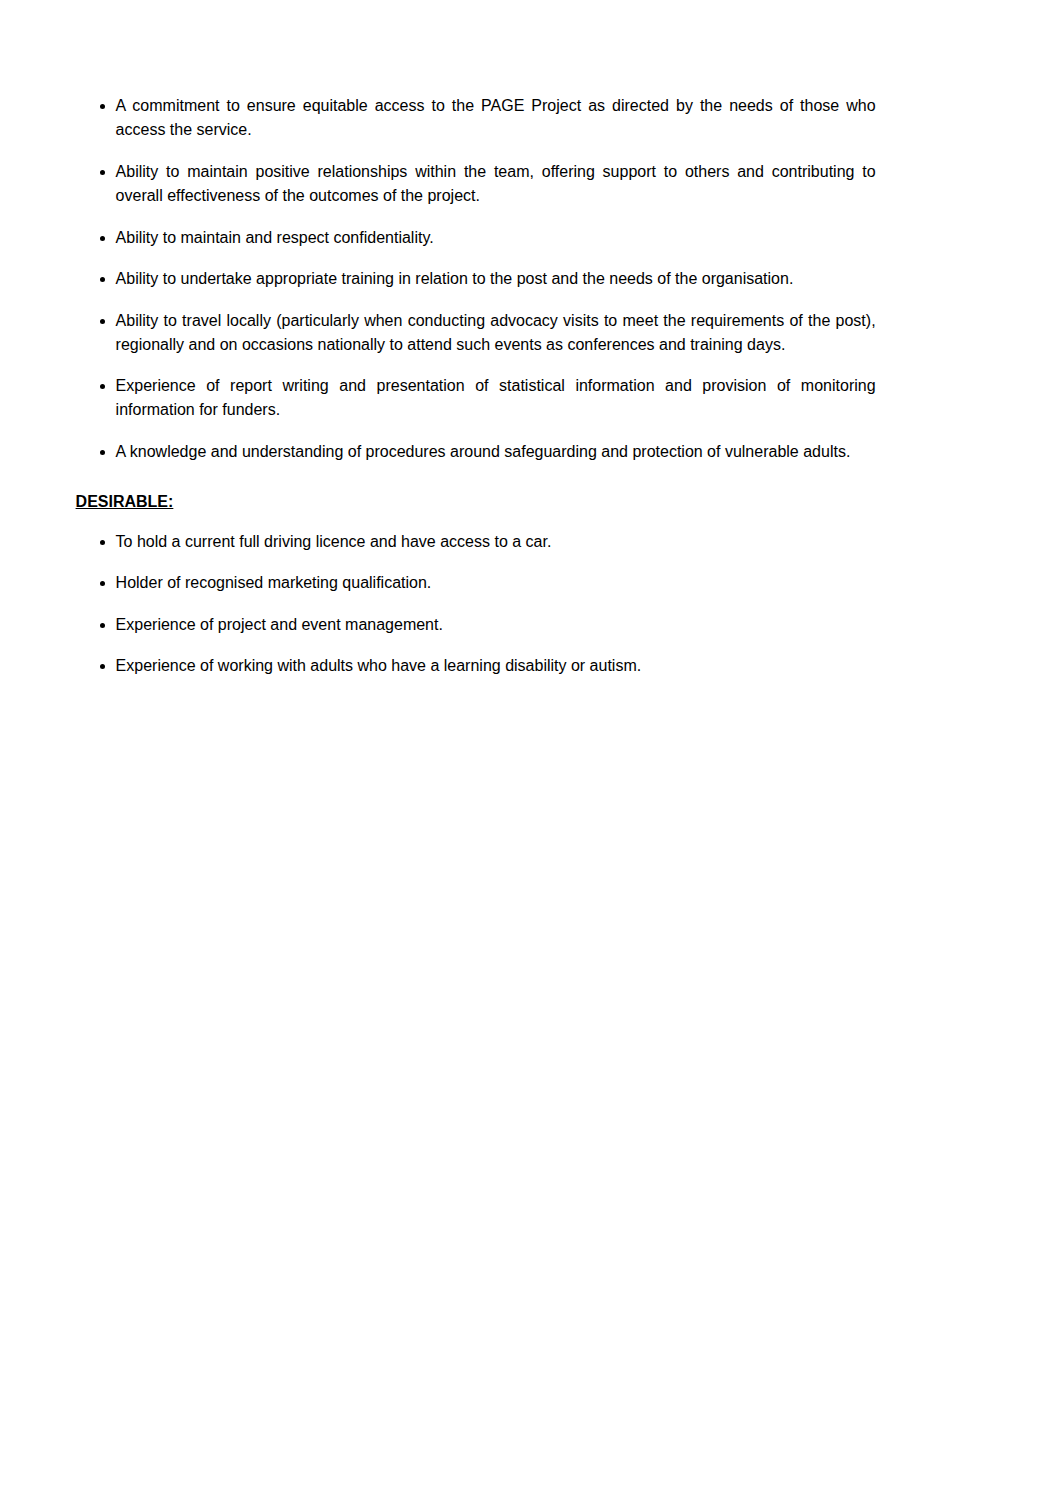A commitment to ensure equitable access to the PAGE Project as directed by the needs of those who access the service.
Ability to maintain positive relationships within the team, offering support to others and contributing to overall effectiveness of the outcomes of the project.
Ability to maintain and respect confidentiality.
Ability to undertake appropriate training in relation to the post and the needs of the organisation.
Ability to travel locally (particularly when conducting advocacy visits to meet the requirements of the post), regionally and on occasions nationally to attend such events as conferences and training days.
Experience of report writing and presentation of statistical information and provision of monitoring information for funders.
A knowledge and understanding of procedures around safeguarding and protection of vulnerable adults.
DESIRABLE:
To hold a current full driving licence and have access to a car.
Holder of recognised marketing qualification.
Experience of project and event management.
Experience of working with adults who have a learning disability or autism.